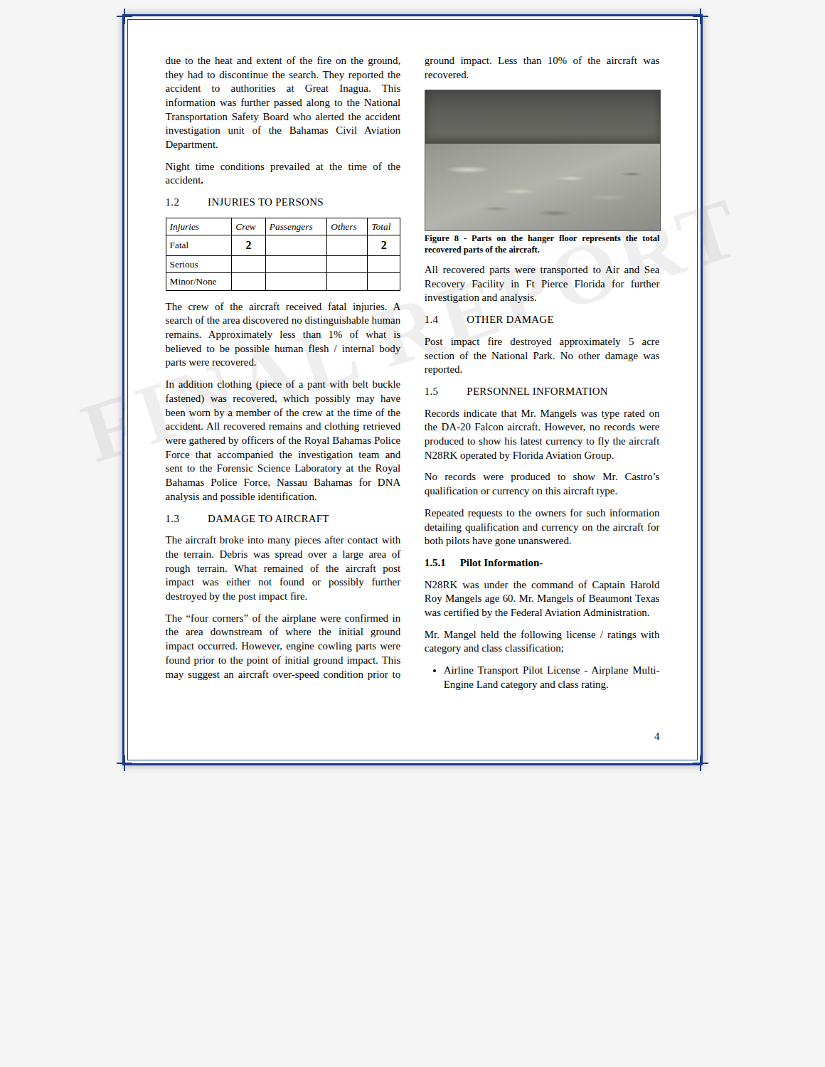FINAL REPORT
due to the heat and extent of the fire on the ground, they had to discontinue the search. They reported the accident to authorities at Great Inagua. This information was further passed along to the National Transportation Safety Board who alerted the accident investigation unit of the Bahamas Civil Aviation Department.
Night time conditions prevailed at the time of the accident.
1.2 INJURIES TO PERSONS
| Injuries | Crew | Passengers | Others | Total |
| --- | --- | --- | --- | --- |
| Fatal | 2 | | | 2 |
| Serious | | | | |
| Minor/None | | | | |
The crew of the aircraft received fatal injuries. A search of the area discovered no distinguishable human remains. Approximately less than 1% of what is believed to be possible human flesh / internal body parts were recovered.
In addition clothing (piece of a pant with belt buckle fastened) was recovered, which possibly may have been worn by a member of the crew at the time of the accident. All recovered remains and clothing retrieved were gathered by officers of the Royal Bahamas Police Force that accompanied the investigation team and sent to the Forensic Science Laboratory at the Royal Bahamas Police Force, Nassau Bahamas for DNA analysis and possible identification.
1.3 DAMAGE TO AIRCRAFT
The aircraft broke into many pieces after contact with the terrain. Debris was spread over a large area of rough terrain. What remained of the aircraft post impact was either not found or possibly further destroyed by the post impact fire.
The “four corners” of the airplane were confirmed in the area downstream of where the initial ground impact occurred. However, engine cowling parts were found prior to the point of initial ground impact. This may suggest an aircraft over-speed condition prior to ground impact. Less than 10% of the aircraft was recovered.
Figure 8 - Parts on the hanger floor represents the total recovered parts of the aircraft.
All recovered parts were transported to Air and Sea Recovery Facility in Ft Pierce Florida for further investigation and analysis.
1.4 OTHER DAMAGE
Post impact fire destroyed approximately 5 acre section of the National Park. No other damage was reported.
1.5 PERSONNEL INFORMATION
Records indicate that Mr. Mangels was type rated on the DA-20 Falcon aircraft. However, no records were produced to show his latest currency to fly the aircraft N28RK operated by Florida Aviation Group.
No records were produced to show Mr. Castro’s qualification or currency on this aircraft type.
Repeated requests to the owners for such information detailing qualification and currency on the aircraft for both pilots have gone unanswered.
1.5.1 Pilot Information-
N28RK was under the command of Captain Harold Roy Mangels age 60. Mr. Mangels of Beaumont Texas was certified by the Federal Aviation Administration.
Mr. Mangel held the following license / ratings with category and class classification;
Airline Transport Pilot License - Airplane Multi-Engine Land category and class rating.
4